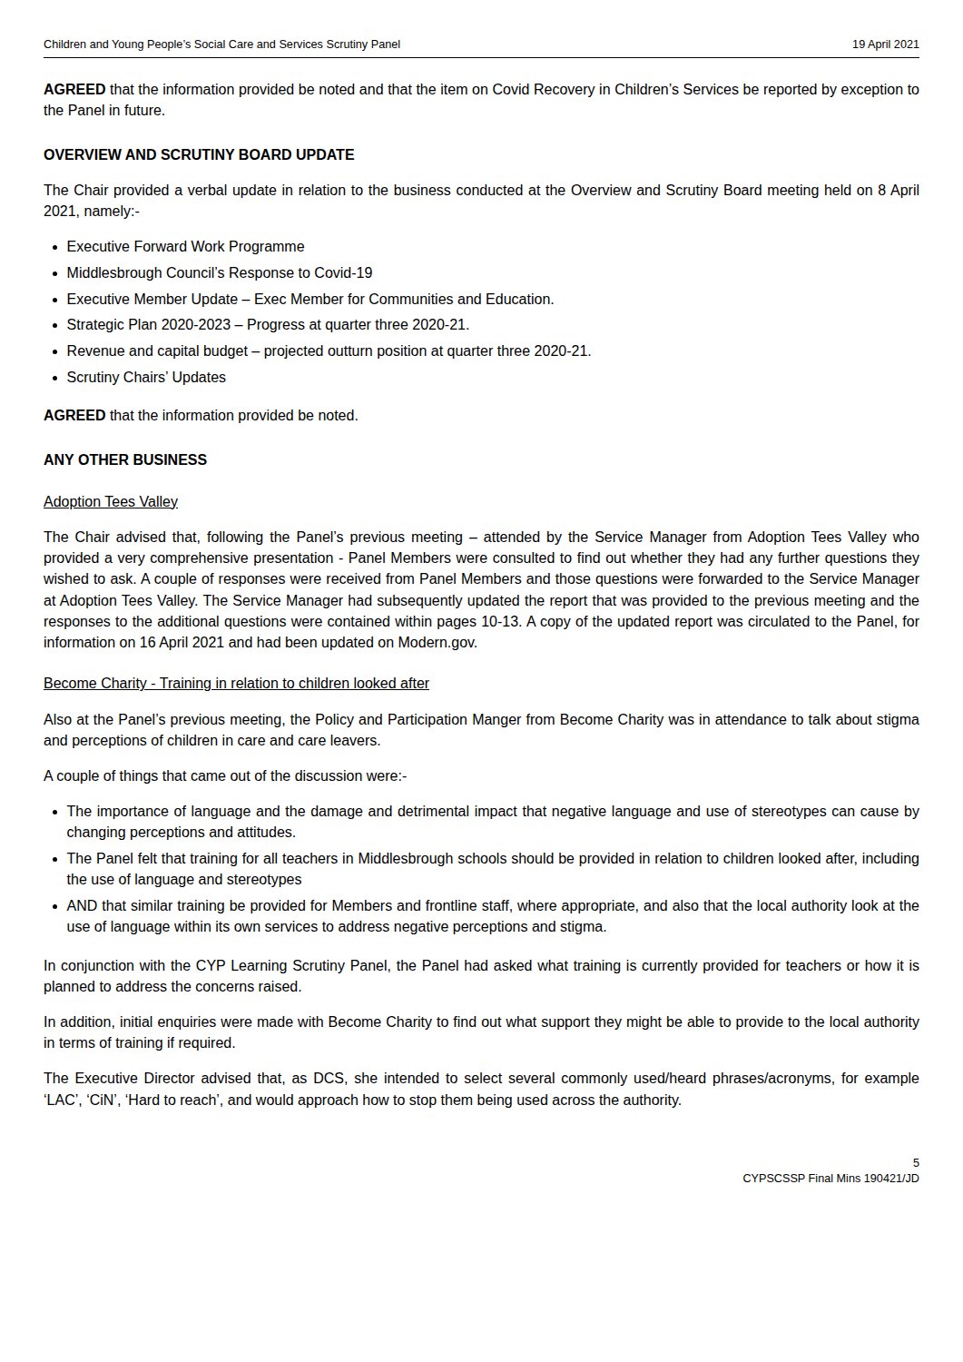Children and Young People’s Social Care and Services Scrutiny Panel 19 April 2021
AGREED that the information provided be noted and that the item on Covid Recovery in Children’s Services be reported by exception to the Panel in future.
Overview and Scrutiny Board Update
The Chair provided a verbal update in relation to the business conducted at the Overview and Scrutiny Board meeting held on 8 April 2021, namely:-
Executive Forward Work Programme
Middlesbrough Council’s Response to Covid-19
Executive Member Update – Exec Member for Communities and Education.
Strategic Plan 2020-2023 – Progress at quarter three 2020-21.
Revenue and capital budget – projected outturn position at quarter three 2020-21.
Scrutiny Chairs’ Updates
AGREED that the information provided be noted.
Any Other Business
Adoption Tees Valley
The Chair advised that, following the Panel’s previous meeting – attended by the Service Manager from Adoption Tees Valley who provided a very comprehensive presentation - Panel Members were consulted to find out whether they had any further questions they wished to ask. A couple of responses were received from Panel Members and those questions were forwarded to the Service Manager at Adoption Tees Valley. The Service Manager had subsequently updated the report that was provided to the previous meeting and the responses to the additional questions were contained within pages 10-13. A copy of the updated report was circulated to the Panel, for information on 16 April 2021 and had been updated on Modern.gov.
Become Charity - Training in relation to children looked after
Also at the Panel’s previous meeting, the Policy and Participation Manger from Become Charity was in attendance to talk about stigma and perceptions of children in care and care leavers.
A couple of things that came out of the discussion were:-
The importance of language and the damage and detrimental impact that negative language and use of stereotypes can cause by changing perceptions and attitudes.
The Panel felt that training for all teachers in Middlesbrough schools should be provided in relation to children looked after, including the use of language and stereotypes
AND that similar training be provided for Members and frontline staff, where appropriate, and also that the local authority look at the use of language within its own services to address negative perceptions and stigma.
In conjunction with the CYP Learning Scrutiny Panel, the Panel had asked what training is currently provided for teachers or how it is planned to address the concerns raised.
In addition, initial enquiries were made with Become Charity to find out what support they might be able to provide to the local authority in terms of training if required.
The Executive Director advised that, as DCS, she intended to select several commonly used/heard phrases/acronyms, for example ‘LAC’, ‘CiN’, ‘Hard to reach’, and would approach how to stop them being used across the authority.
5
CYPSCSSP Final Mins 190421/JD